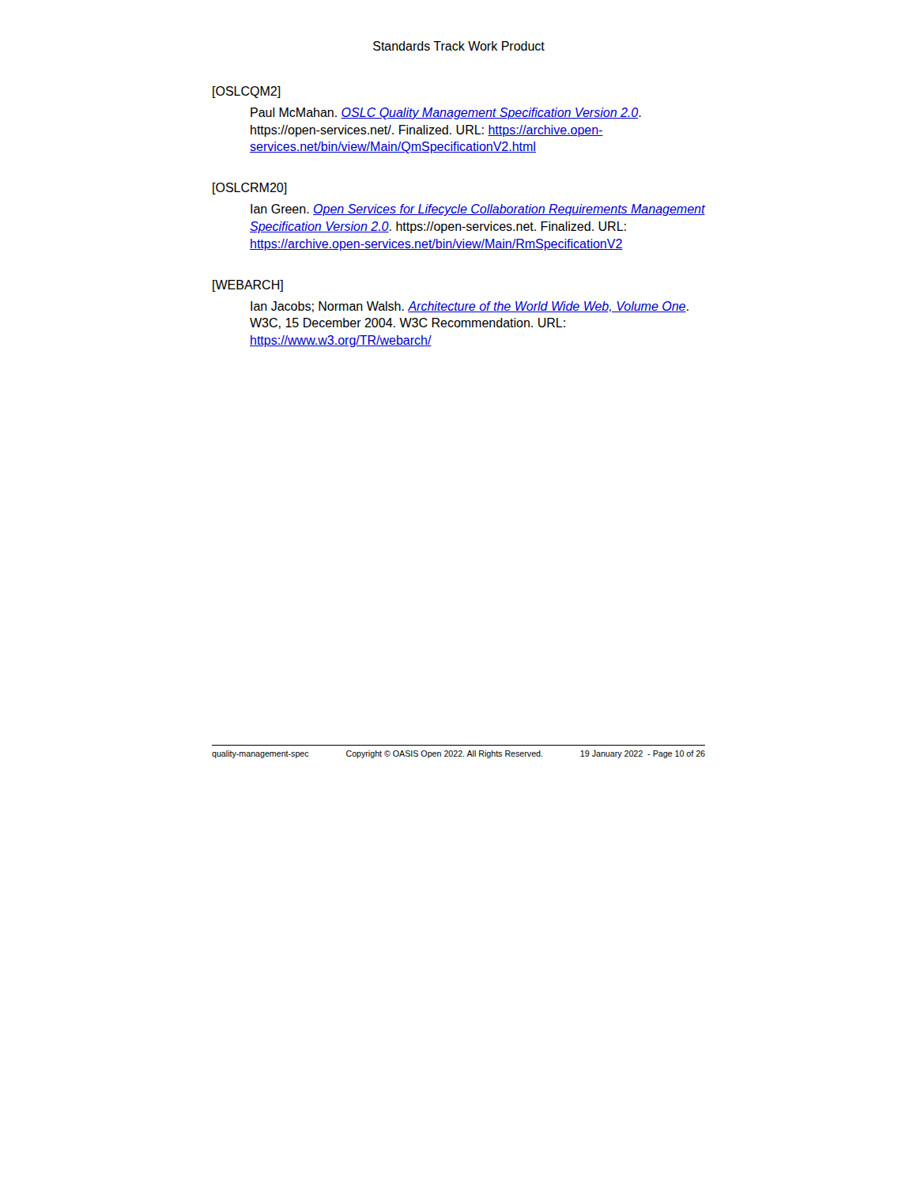Standards Track Work Product
[OSLCQM2]
Paul McMahan. OSLC Quality Management Specification Version 2.0. https://open-services.net/. Finalized. URL: https://archive.open-services.net/bin/view/Main/QmSpecificationV2.html
[OSLCRM20]
Ian Green. Open Services for Lifecycle Collaboration Requirements Management Specification Version 2.0. https://open-services.net. Finalized. URL: https://archive.open-services.net/bin/view/Main/RmSpecificationV2
[WEBARCH]
Ian Jacobs; Norman Walsh. Architecture of the World Wide Web, Volume One. W3C, 15 December 2004. W3C Recommendation. URL: https://www.w3.org/TR/webarch/
quality-management-spec Copyright © OASIS Open 2022. All Rights Reserved. 19 January 2022 - Page 10 of 26